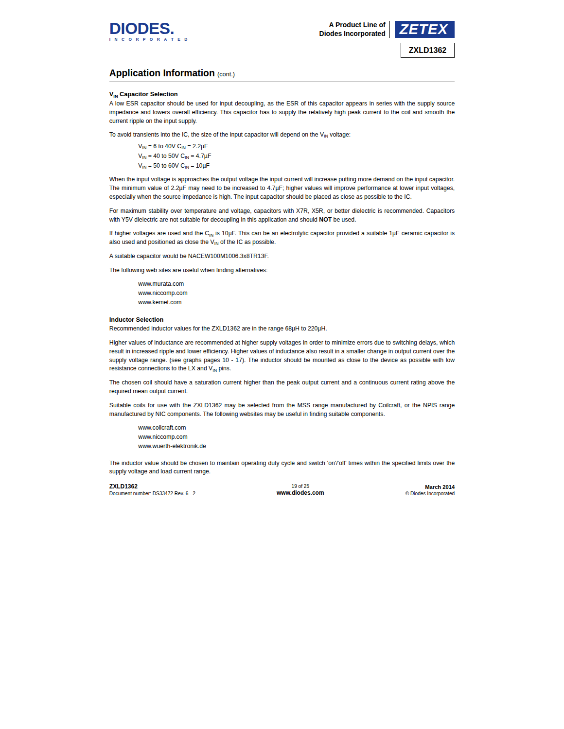DIODES.
I N C O R P O R A T E D
A Product Line of
Diodes Incorporated
ZETEX
ZXLD1362
Application Information (cont.)
VIN Capacitor Selection
A low ESR capacitor should be used for input decoupling, as the ESR of this capacitor appears in series with the supply source impedance and lowers overall efficiency. This capacitor has to supply the relatively high peak current to the coil and smooth the current ripple on the input supply.
To avoid transients into the IC, the size of the input capacitor will depend on the VIN voltage:
VIN = 6 to 40V CIN = 2.2µF
VIN = 40 to 50V CIN = 4.7µF
VIN = 50 to 60V CIN = 10µF
When the input voltage is approaches the output voltage the input current will increase putting more demand on the input capacitor. The minimum value of 2.2µF may need to be increased to 4.7µF; higher values will improve performance at lower input voltages, especially when the source impedance is high. The input capacitor should be placed as close as possible to the IC.
For maximum stability over temperature and voltage, capacitors with X7R, X5R, or better dielectric is recommended. Capacitors with Y5V dielectric are not suitable for decoupling in this application and should NOT be used.
If higher voltages are used and the CIN is 10µF. This can be an electrolytic capacitor provided a suitable 1µF ceramic capacitor is also used and positioned as close the VIN of the IC as possible.
A suitable capacitor would be NACEW100M1006.3x8TR13F.
The following web sites are useful when finding alternatives:
www.murata.com
www.niccomp.com
www.kemet.com
Inductor Selection
Recommended inductor values for the ZXLD1362 are in the range 68µH to 220µH.
Higher values of inductance are recommended at higher supply voltages in order to minimize errors due to switching delays, which result in increased ripple and lower efficiency. Higher values of inductance also result in a smaller change in output current over the supply voltage range. (see graphs pages 10 - 17). The inductor should be mounted as close to the device as possible with low resistance connections to the LX and VIN pins.
The chosen coil should have a saturation current higher than the peak output current and a continuous current rating above the required mean output current.
Suitable coils for use with the ZXLD1362 may be selected from the MSS range manufactured by Coilcraft, or the NPIS range manufactured by NIC components. The following websites may be useful in finding suitable components.
www.coilcraft.com
www.niccomp.com
www.wuerth-elektronik.de
The inductor value should be chosen to maintain operating duty cycle and switch 'on'/'off' times within the specified limits over the supply voltage and load current range.
ZXLD1362
Document number: DS33472 Rev. 6 - 2
19 of 25
www.diodes.com
March 2014
© Diodes Incorporated